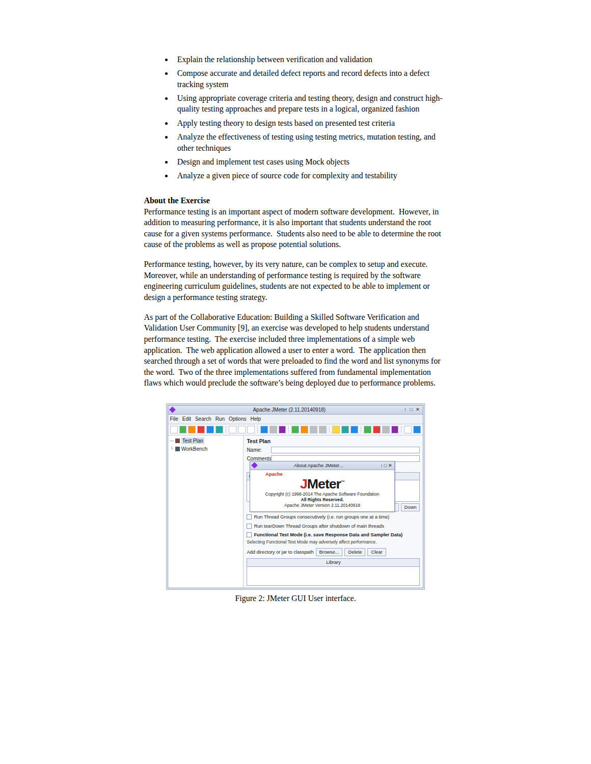Explain the relationship between verification and validation
Compose accurate and detailed defect reports and record defects into a defect tracking system
Using appropriate coverage criteria and testing theory, design and construct high-quality testing approaches and prepare tests in a logical, organized fashion
Apply testing theory to design tests based on presented test criteria
Analyze the effectiveness of testing using testing metrics, mutation testing, and other techniques
Design and implement test cases using Mock objects
Analyze a given piece of source code for complexity and testability
About the Exercise
Performance testing is an important aspect of modern software development. However, in addition to measuring performance, it is also important that students understand the root cause for a given systems performance. Students also need to be able to determine the root cause of the problems as well as propose potential solutions.
Performance testing, however, by its very nature, can be complex to setup and execute. Moreover, while an understanding of performance testing is required by the software engineering curriculum guidelines, students are not expected to be able to implement or design a performance testing strategy.
As part of the Collaborative Education: Building a Skilled Software Verification and Validation User Community [9], an exercise was developed to help students understand performance testing. The exercise included three implementations of a simple web application. The web application allowed a user to enter a word. The application then searched through a set of words that were preloaded to find the word and list synonyms for the word. Two of the three implementations suffered from fundamental implementation flaws which would preclude the software’s being deployed due to performance problems.
Apache JMeter (2.11.20140918)
↑ □ ✕
File Edit Search Run Options Help
─ Test Plan
└ WorkBench
Test Plan
Name:
Comments:
User Defined Variables
Name:
Value
Detail Add Add from Clipboard Delete Up Down
Run Thread Groups consecutively (i.e. run groups one at a time)
Run tearDown Thread Groups after shutdown of main threads
Functional Test Mode (i.e. save Response Data and Sampler Data)
Selecting Functional Test Mode may adversely affect performance.
Add directory or jar to classpath Browse... Delete Clear
Library
About Apache JMeter... ↑ □ ✕
Apache
JMeter™
Copyright (c) 1998-2014 The Apache Software Foundation
All Rights Reserved.
Apache JMeter Version 2.11.20140918
Figure 2: JMeter GUI User interface.